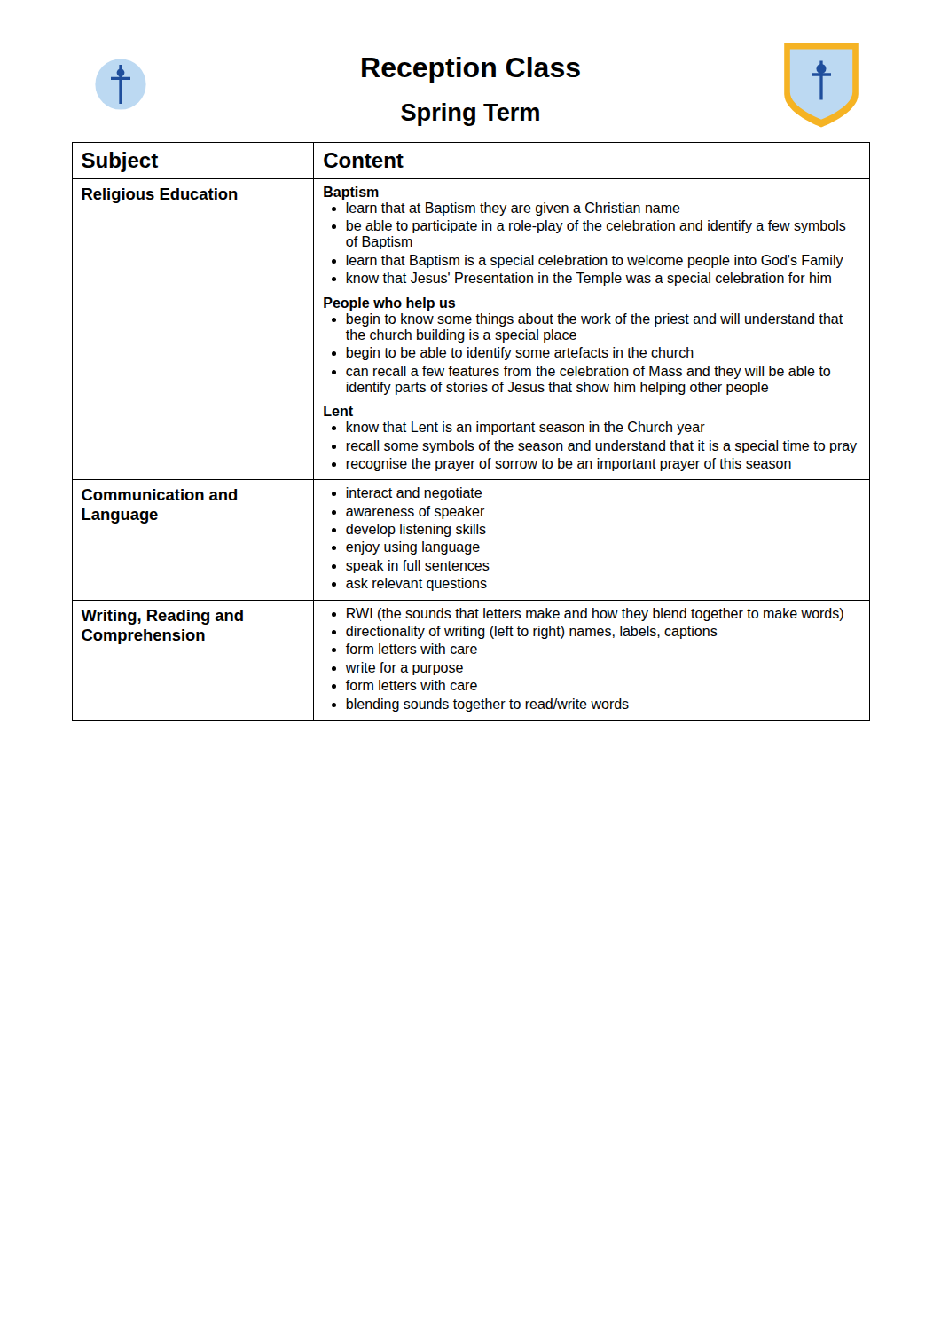Reception Class
Spring Term
| Subject | Content |
| --- | --- |
| Religious Education | Baptism learn that at Baptism they are given a Christian name be able to participate in a role-play of the celebration and identify a few symbols of Baptism learn that Baptism is a special celebration to welcome people into God's Family know that Jesus' Presentation in the Temple was a special celebration for him People who help us begin to know some things about the work of the priest and will understand that the church building is a special place begin to be able to identify some artefacts in the church can recall a few features from the celebration of Mass and they will be able to identify parts of stories of Jesus that show him helping other people Lent know that Lent is an important season in the Church year recall some symbols of the season and understand that it is a special time to pray recognise the prayer of sorrow to be an important prayer of this season |
| Communication and Language | interact and negotiate awareness of speaker develop listening skills enjoy using language speak in full sentences ask relevant questions |
| Writing, Reading and Comprehension | RWI (the sounds that letters make and how they blend together to make words) directionality of writing (left to right) names, labels, captions form letters with care write for a purpose form letters with care blending sounds together to read/write words |